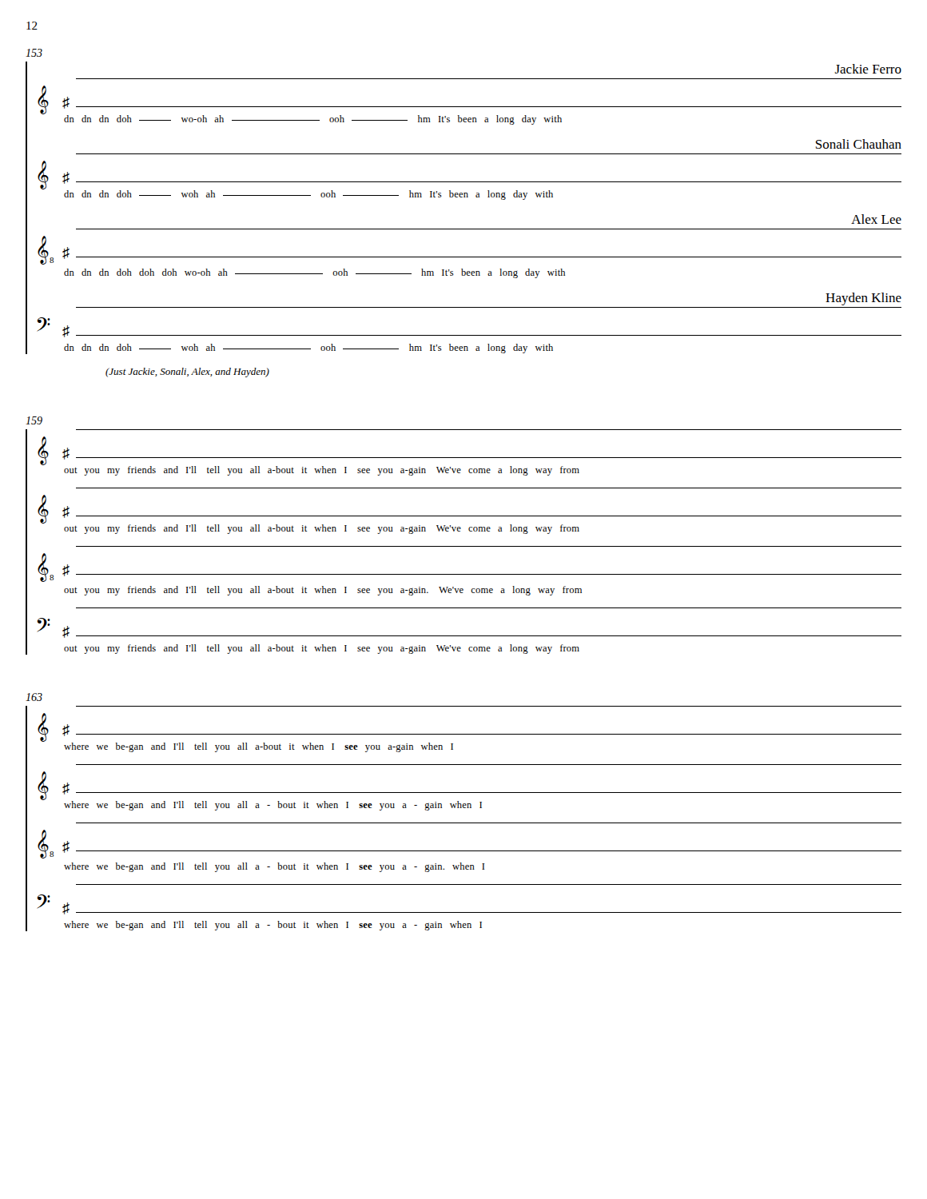12
153
Jackie Ferro
𝄞
♯
dn dn dn doh wo‑oh ah ooh hm It's been along day with
Sonali Chauhan
𝄞
♯
dn dn dn doh woh ah ooh hm It's been along day with
Alex Lee
𝄞8
♯
dn dn dn doh doh doh wo‑oh ah ooh hm It's been along day with
Hayden Kline
𝄢
♯
dn dn dn doh woh ah ooh hm It's been along day with
(Just Jackie, Sonali, Alex, and Hayden)
159
𝄞
♯
out you my friends and I'll tell you all a‑bout it when I see you a‑gain We've come along way from
𝄞
♯
out you my friends and I'll tell you all a‑bout it when I see you a‑gain We've come along way from
𝄞8
♯
out you my friends and I'll tell you all a‑bout it when I see you a‑gain. We've come along way from
𝄢
♯
out you my friends and I'll tell you all a‑bout it when I see you a‑gain We've come along way from
163
𝄞
♯
where we be‑gan and I'll tell you all a‑bout it when I see you a‑gain when I
𝄞
♯
where we be‑gan and I'll tell you all a‑bout it when I see you a‑gain when I
𝄞8
♯
where we be‑gan and I'll tell you all a‑bout it when I see you a‑gain. when I
𝄢
♯
where we be‑gan and I'll tell you all a‑bout it when I see you a‑gain when I